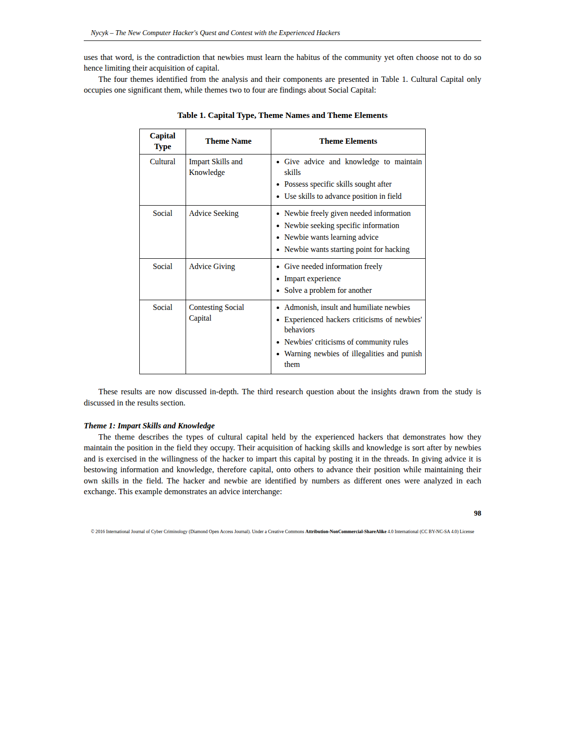Nycyk – The New Computer Hacker's Quest and Contest with the Experienced Hackers
uses that word, is the contradiction that newbies must learn the habitus of the community yet often choose not to do so hence limiting their acquisition of capital.
The four themes identified from the analysis and their components are presented in Table 1. Cultural Capital only occupies one significant them, while themes two to four are findings about Social Capital:
Table 1. Capital Type, Theme Names and Theme Elements
| Capital Type | Theme Name | Theme Elements |
| --- | --- | --- |
| Cultural | Impart Skills and Knowledge | Give advice and knowledge to maintain skills Possess specific skills sought after Use skills to advance position in field |
| Social | Advice Seeking | Newbie freely given needed information Newbie seeking specific information Newbie wants learning advice Newbie wants starting point for hacking |
| Social | Advice Giving | Give needed information freely Impart experience Solve a problem for another |
| Social | Contesting Social Capital | Admonish, insult and humiliate newbies Experienced hackers criticisms of newbies' behaviors Newbies' criticisms of community rules Warning newbies of illegalities and punish them |
These results are now discussed in-depth. The third research question about the insights drawn from the study is discussed in the results section.
Theme 1: Impart Skills and Knowledge
The theme describes the types of cultural capital held by the experienced hackers that demonstrates how they maintain the position in the field they occupy. Their acquisition of hacking skills and knowledge is sort after by newbies and is exercised in the willingness of the hacker to impart this capital by posting it in the threads. In giving advice it is bestowing information and knowledge, therefore capital, onto others to advance their position while maintaining their own skills in the field. The hacker and newbie are identified by numbers as different ones were analyzed in each exchange. This example demonstrates an advice interchange:
98
© 2016 International Journal of Cyber Criminology (Diamond Open Access Journal). Under a Creative Commons Attribution-NonCommercial-ShareAlike 4.0 International (CC BY-NC-SA 4.0) License